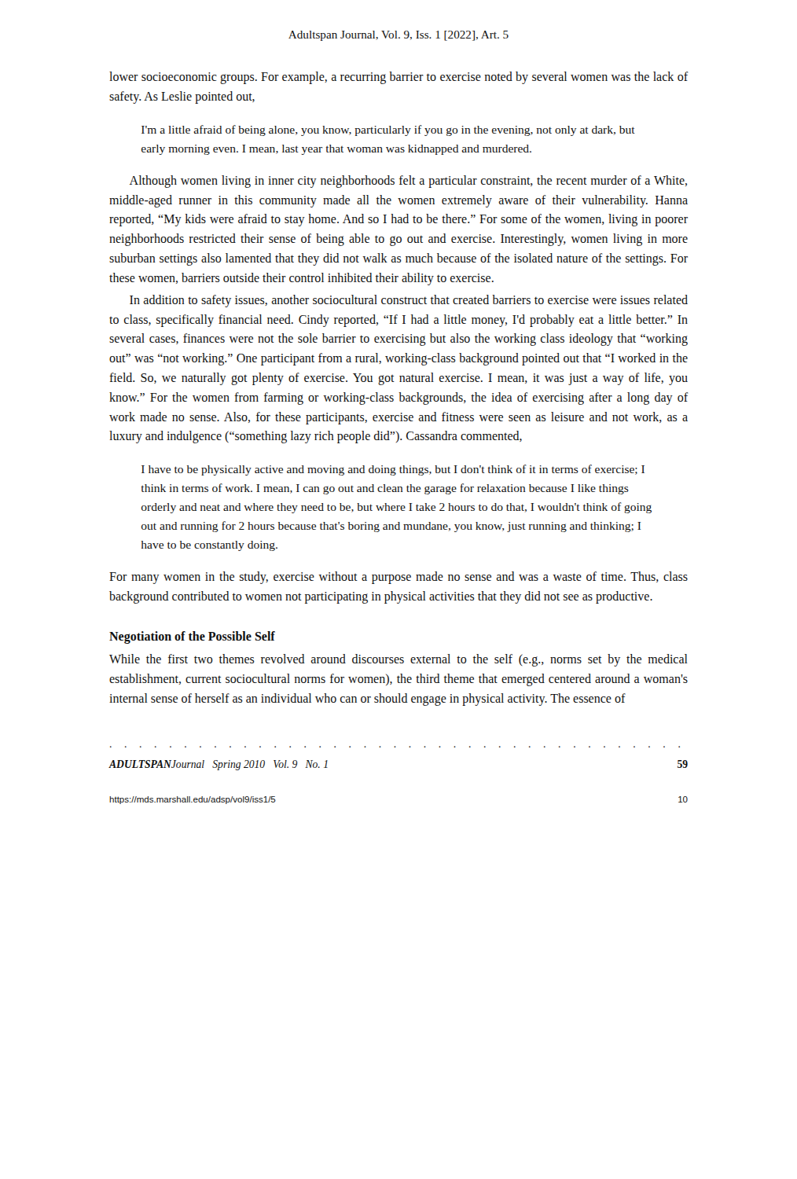Adultspan Journal, Vol. 9, Iss. 1 [2022], Art. 5
lower socioeconomic groups. For example, a recurring barrier to exercise noted by several women was the lack of safety. As Leslie pointed out,
I'm a little afraid of being alone, you know, particularly if you go in the evening, not only at dark, but early morning even. I mean, last year that woman was kidnapped and murdered.
Although women living in inner city neighborhoods felt a particular constraint, the recent murder of a White, middle-aged runner in this community made all the women extremely aware of their vulnerability. Hanna reported, “My kids were afraid to stay home. And so I had to be there.” For some of the women, living in poorer neighborhoods restricted their sense of being able to go out and exercise. Interestingly, women living in more suburban settings also lamented that they did not walk as much because of the isolated nature of the settings. For these women, barriers outside their control inhibited their ability to exercise.
In addition to safety issues, another sociocultural construct that created barriers to exercise were issues related to class, specifically financial need. Cindy reported, “If I had a little money, I'd probably eat a little better.” In several cases, finances were not the sole barrier to exercising but also the working class ideology that “working out” was “not working.” One participant from a rural, working-class background pointed out that “I worked in the field. So, we naturally got plenty of exercise. You got natural exercise. I mean, it was just a way of life, you know.” For the women from farming or working-class backgrounds, the idea of exercising after a long day of work made no sense. Also, for these participants, exercise and fitness were seen as leisure and not work, as a luxury and indulgence (“something lazy rich people did”). Cassandra commented,
I have to be physically active and moving and doing things, but I don't think of it in terms of exercise; I think in terms of work. I mean, I can go out and clean the garage for relaxation because I like things orderly and neat and where they need to be, but where I take 2 hours to do that, I wouldn't think of going out and running for 2 hours because that's boring and mundane, you know, just running and thinking; I have to be constantly doing.
For many women in the study, exercise without a purpose made no sense and was a waste of time. Thus, class background contributed to women not participating in physical activities that they did not see as productive.
Negotiation of the Possible Self
While the first two themes revolved around discourses external to the self (e.g., norms set by the medical establishment, current sociocultural norms for women), the third theme that emerged centered around a woman's internal sense of herself as an individual who can or should engage in physical activity. The essence of
. . . . . . . . . . . . . . . . . . . . . . . . . . . . . . . . . . . . . . . . . . . . . . . . .
ADULTSPAN Journal Spring 2010 Vol. 9 No. 1 59
https://mds.marshall.edu/adsp/vol9/iss1/5 10